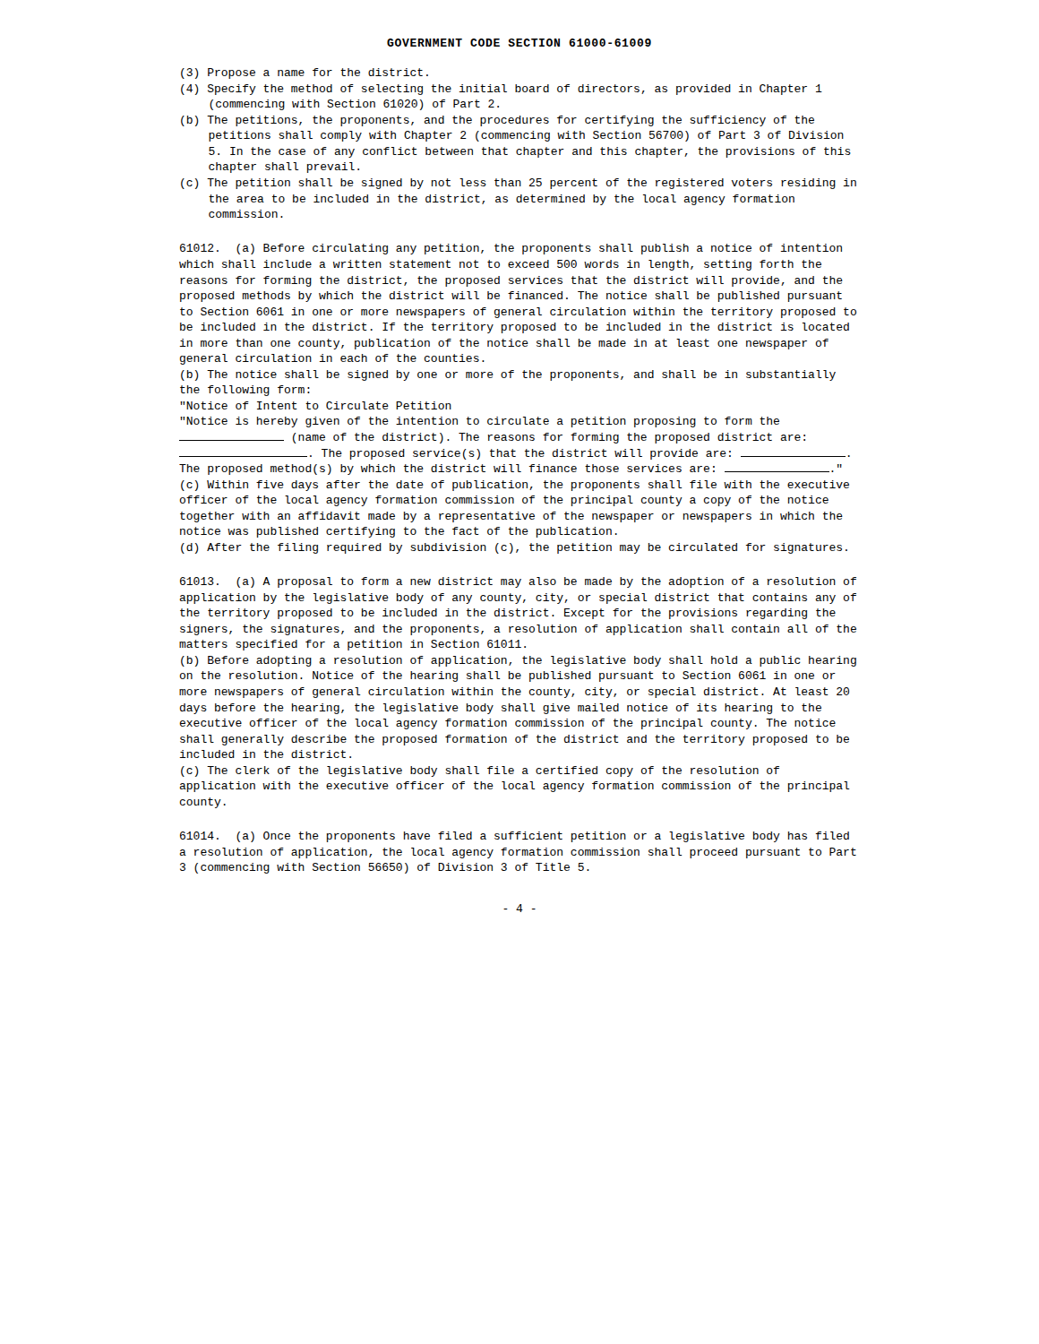GOVERNMENT CODE SECTION 61000-61009
(3) Propose a name for the district.
(4) Specify the method of selecting the initial board of directors, as provided in Chapter 1 (commencing with Section 61020) of Part 2.
(b) The petitions, the proponents, and the procedures for certifying the sufficiency of the petitions shall comply with Chapter 2 (commencing with Section 56700) of Part 3 of Division 5. In the case of any conflict between that chapter and this chapter, the provisions of this chapter shall prevail.
(c) The petition shall be signed by not less than 25 percent of the registered voters residing in the area to be included in the district, as determined by the local agency formation commission.
61012. (a) Before circulating any petition, the proponents shall publish a notice of intention which shall include a written statement not to exceed 500 words in length, setting forth the reasons for forming the district, the proposed services that the district will provide, and the proposed methods by which the district will be financed. The notice shall be published pursuant to Section 6061 in one or more newspapers of general circulation within the territory proposed to be included in the district. If the territory proposed to be included in the district is located in more than one county, publication of the notice shall be made in at least one newspaper of general circulation in each of the counties.
(b) The notice shall be signed by one or more of the proponents, and shall be in substantially the following form:
"Notice of Intent to Circulate Petition
"Notice is hereby given of the intention to circulate a petition proposing to form the (name of the district). The reasons for forming the proposed district are: . The proposed service(s) that the district will provide are: . The proposed method(s) by which the district will finance those services are: ."
(c) Within five days after the date of publication, the proponents shall file with the executive officer of the local agency formation commission of the principal county a copy of the notice together with an affidavit made by a representative of the newspaper or newspapers in which the notice was published certifying to the fact of the publication.
(d) After the filing required by subdivision (c), the petition may be circulated for signatures.
61013. (a) A proposal to form a new district may also be made by the adoption of a resolution of application by the legislative body of any county, city, or special district that contains any of the territory proposed to be included in the district. Except for the provisions regarding the signers, the signatures, and the proponents, a resolution of application shall contain all of the matters specified for a petition in Section 61011.
(b) Before adopting a resolution of application, the legislative body shall hold a public hearing on the resolution. Notice of the hearing shall be published pursuant to Section 6061 in one or more newspapers of general circulation within the county, city, or special district. At least 20 days before the hearing, the legislative body shall give mailed notice of its hearing to the executive officer of the local agency formation commission of the principal county. The notice shall generally describe the proposed formation of the district and the territory proposed to be included in the district.
(c) The clerk of the legislative body shall file a certified copy of the resolution of application with the executive officer of the local agency formation commission of the principal county.
61014. (a) Once the proponents have filed a sufficient petition or a legislative body has filed a resolution of application, the local agency formation commission shall proceed pursuant to Part 3 (commencing with Section 56650) of Division 3 of Title 5.
- 4 -